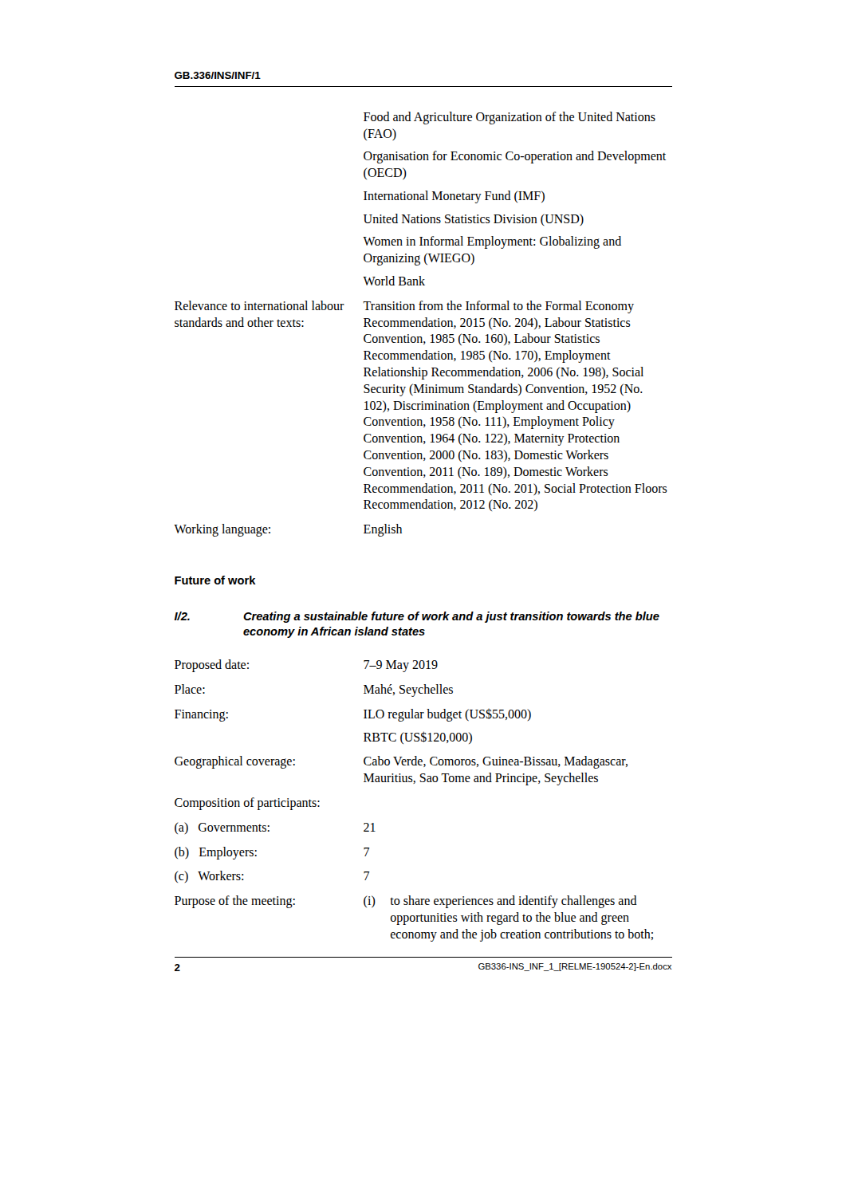GB.336/INS/INF/1
| | Food and Agriculture Organization of the United Nations (FAO) Organisation for Economic Co-operation and Development (OECD) International Monetary Fund (IMF) United Nations Statistics Division (UNSD) Women in Informal Employment: Globalizing and Organizing (WIEGO) World Bank |
| Relevance to international labour standards and other texts: | Transition from the Informal to the Formal Economy Recommendation, 2015 (No. 204), Labour Statistics Convention, 1985 (No. 160), Labour Statistics Recommendation, 1985 (No. 170), Employment Relationship Recommendation, 2006 (No. 198), Social Security (Minimum Standards) Convention, 1952 (No. 102), Discrimination (Employment and Occupation) Convention, 1958 (No. 111), Employment Policy Convention, 1964 (No. 122), Maternity Protection Convention, 2000 (No. 183), Domestic Workers Convention, 2011 (No. 189), Domestic Workers Recommendation, 2011 (No. 201), Social Protection Floors Recommendation, 2012 (No. 202) |
| Working language: | English |
Future of work
I/2. Creating a sustainable future of work and a just transition towards the blue economy in African island states
| Proposed date: | 7–9 May 2019 |
| Place: | Mahé, Seychelles |
| Financing: | ILO regular budget (US$55,000) RBTC (US$120,000) |
| Geographical coverage: | Cabo Verde, Comoros, Guinea-Bissau, Madagascar, Mauritius, Sao Tome and Principe, Seychelles |
| Composition of participants: | |
| (a) Governments: | 21 |
| (b) Employers: | 7 |
| (c) Workers: | 7 |
| Purpose of the meeting: | (i) to share experiences and identify challenges and opportunities with regard to the blue and green economy and the job creation contributions to both; |
2 GB336-INS_INF_1_[RELME-190524-2]-En.docx